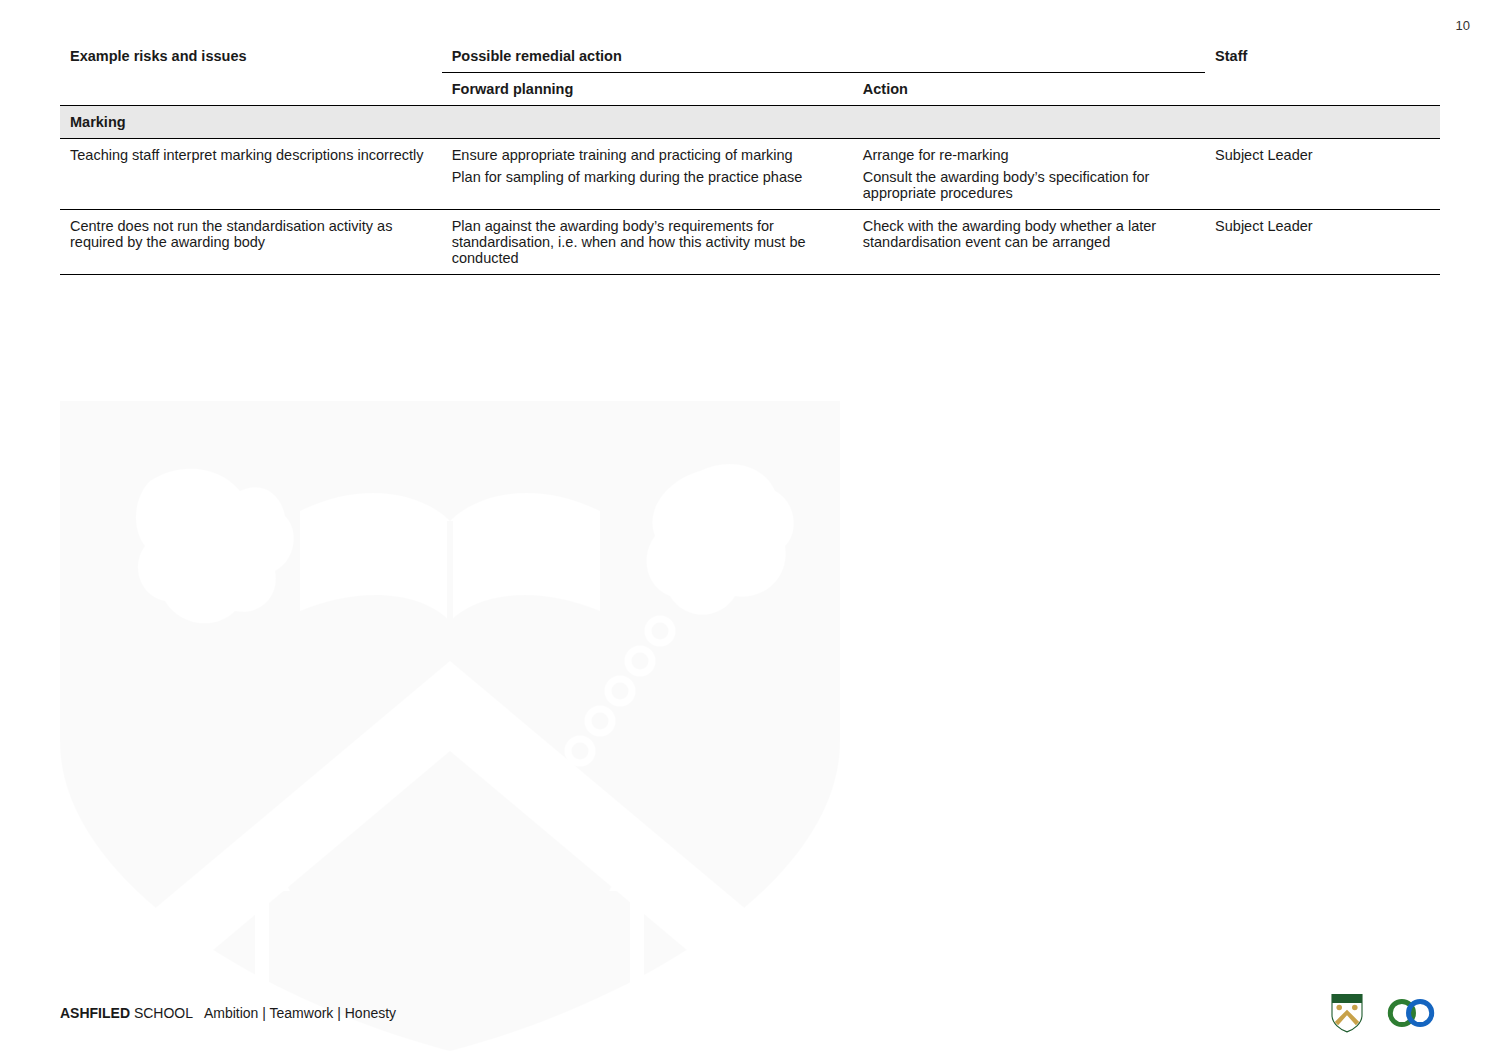10
| Example risks and issues | Possible remedial action | Staff |
| --- | --- | --- |
| Forward planning | Action |
| Marking |
| Teaching staff interpret marking descriptions incorrectly | Ensure appropriate training and practicing of marking Plan for sampling of marking during the practice phase | Arrange for re-marking Consult the awarding body’s specification for appropriate procedures | Subject Leader |
| Centre does not run the standardisation activity as required by the awarding body | Plan against the awarding body’s requirements for standardisation, i.e. when and how this activity must be conducted | Check with the awarding body whether a later standardisation event can be arranged | Subject Leader |
ASHFILED SCHOOL Ambition | Teamwork | Honesty